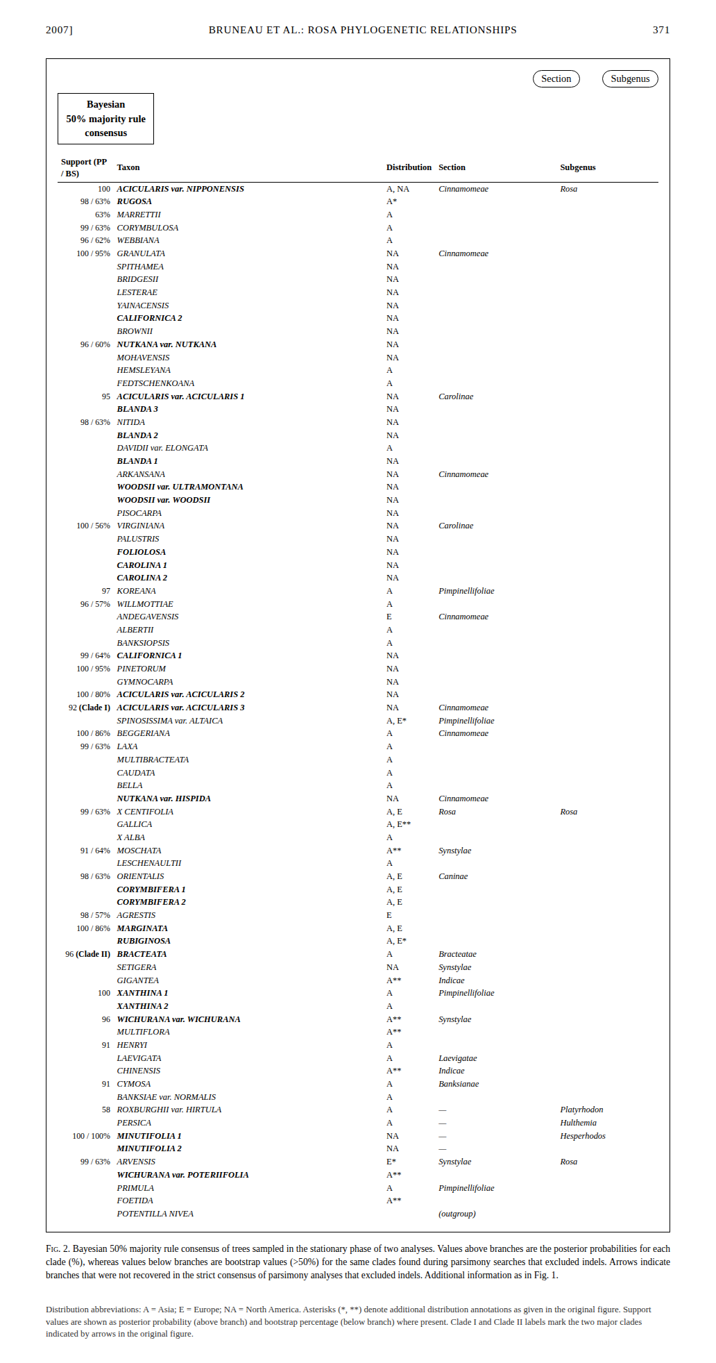2007] Bruneau et al.: Rosa Phylogenetic Relationships 371
Section Subgenus
Bayesian
50% majority rule
consensus
| Support (PP / BS) | Taxon | Distribution | Section | Subgenus |
| --- | --- | --- | --- | --- |
| 100 | ACICULARIS var. NIPPONENSIS | A, NA | Cinnamomeae | Rosa |
| 98 / 63% | RUGOSA | A* |
| 63% | MARRETTII | A |
| 99 / 63% | CORYMBULOSA | A |
| 96 / 62% | WEBBIANA | A |
| 100 / 95% | GRANULATA | NA | Cinnamomeae |
| | SPITHAMEA | NA |
| | BRIDGESII | NA |
| | LESTERAE | NA |
| | YAINACENSIS | NA |
| | CALIFORNICA 2 | NA |
| | BROWNII | NA |
| 96 / 60% | NUTKANA var. NUTKANA | NA |
| | MOHAVENSIS | NA |
| | HEMSLEYANA | A |
| | FEDTSCHENKOANA | A |
| 95 | ACICULARIS var. ACICULARIS 1 | NA | Carolinae |
| | BLANDA 3 | NA |
| 98 / 63% | NITIDA | NA |
| | BLANDA 2 | NA |
| | DAVIDII var. ELONGATA | A |
| | BLANDA 1 | NA |
| | ARKANSANA | NA | Cinnamomeae |
| | WOODSII var. ULTRAMONTANA | NA |
| | WOODSII var. WOODSII | NA |
| | PISOCARPA | NA |
| 100 / 56% | VIRGINIANA | NA | Carolinae |
| | PALUSTRIS | NA |
| | FOLIOLOSA | NA |
| | CAROLINA 1 | NA |
| | CAROLINA 2 | NA |
| 97 | KOREANA | A | Pimpinellifoliae |
| 96 / 57% | WILLMOTTIAE | A |
| | ANDEGAVENSIS | E | Cinnamomeae |
| | ALBERTII | A |
| | BANKSIOPSIS | A |
| 99 / 64% | CALIFORNICA 1 | NA |
| 100 / 95% | PINETORUM | NA |
| | GYMNOCARPA | NA |
| 100 / 80% | ACICULARIS var. ACICULARIS 2 | NA |
| 92 (Clade I) | ACICULARIS var. ACICULARIS 3 | NA | Cinnamomeae |
| | SPINOSISSIMA var. ALTAICA | A, E* | Pimpinellifoliae |
| 100 / 86% | BEGGERIANA | A | Cinnamomeae |
| 99 / 63% | LAXA | A |
| | MULTIBRACTEATA | A |
| | CAUDATA | A |
| | BELLA | A |
| | NUTKANA var. HISPIDA | NA | Cinnamomeae | |
| 99 / 63% | X CENTIFOLIA | A, E | Rosa | Rosa |
| | GALLICA | A, E** |
| | X ALBA | A |
| 91 / 64% | MOSCHATA | A** | Synstylae | |
| | LESCHENAULTII | A |
| 98 / 63% | ORIENTALIS | A, E | Caninae | |
| | CORYMBIFERA 1 | A, E |
| | CORYMBIFERA 2 | A, E |
| 98 / 57% | AGRESTIS | E |
| 100 / 86% | MARGINATA | A, E |
| | RUBIGINOSA | A, E* |
| 96 (Clade II) | BRACTEATA | A | Bracteatae | |
| | SETIGERA | NA | Synstylae | |
| | GIGANTEA | A** | Indicae | |
| 100 | XANTHINA 1 | A | Pimpinellifoliae | |
| | XANTHINA 2 | A |
| 96 | WICHURANA var. WICHURANA | A** | Synstylae | |
| | MULTIFLORA | A** |
| 91 | HENRYI | A |
| | LAEVIGATA | A | Laevigatae | |
| | CHINENSIS | A** | Indicae | |
| 91 | CYMOSA | A | Banksianae | |
| | BANKSIAE var. NORMALIS | A |
| 58 | ROXBURGHII var. HIRTULA | A | — | Platyrhodon |
| | PERSICA | A | — | Hulthemia |
| 100 / 100% | MINUTIFOLIA 1 | NA | — | Hesperhodos |
| | MINUTIFOLIA 2 | NA | — |
| 99 / 63% | ARVENSIS | E* | Synstylae | Rosa |
| | WICHURANA var. POTERIIFOLIA | A** |
| | PRIMULA | A | Pimpinellifoliae |
| | FOETIDA | A** |
| | POTENTILLA NIVEA | | (outgroup) | |
Fig. 2. Bayesian 50% majority rule consensus of trees sampled in the stationary phase of two analyses. Values above branches are the posterior probabilities for each clade (%), whereas values below branches are bootstrap values (>50%) for the same clades found during parsimony searches that excluded indels. Arrows indicate branches that were not recovered in the strict consensus of parsimony analyses that excluded indels. Additional information as in Fig. 1.
Distribution abbreviations: A = Asia; E = Europe; NA = North America. Asterisks (*, **) denote additional distribution annotations as given in the original figure. Support values are shown as posterior probability (above branch) and bootstrap percentage (below branch) where present. Clade I and Clade II labels mark the two major clades indicated by arrows in the original figure.